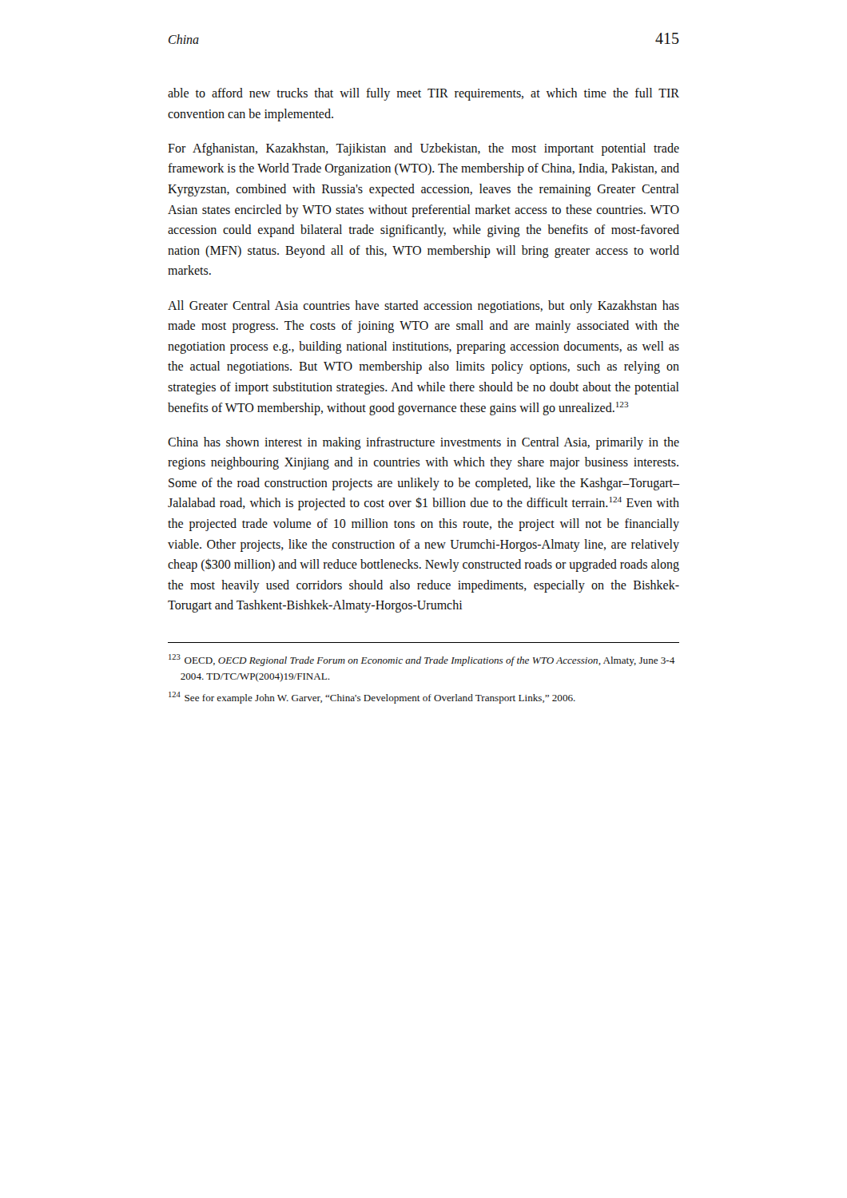China 415
able to afford new trucks that will fully meet TIR requirements, at which time the full TIR convention can be implemented.
For Afghanistan, Kazakhstan, Tajikistan and Uzbekistan, the most important potential trade framework is the World Trade Organization (WTO). The membership of China, India, Pakistan, and Kyrgyzstan, combined with Russia's expected accession, leaves the remaining Greater Central Asian states encircled by WTO states without preferential market access to these countries. WTO accession could expand bilateral trade significantly, while giving the benefits of most-favored nation (MFN) status. Beyond all of this, WTO membership will bring greater access to world markets.
All Greater Central Asia countries have started accession negotiations, but only Kazakhstan has made most progress. The costs of joining WTO are small and are mainly associated with the negotiation process e.g., building national institutions, preparing accession documents, as well as the actual negotiations. But WTO membership also limits policy options, such as relying on strategies of import substitution strategies. And while there should be no doubt about the potential benefits of WTO membership, without good governance these gains will go unrealized.123
China has shown interest in making infrastructure investments in Central Asia, primarily in the regions neighbouring Xinjiang and in countries with which they share major business interests. Some of the road construction projects are unlikely to be completed, like the Kashgar–Torugart–Jalalabad road, which is projected to cost over $1 billion due to the difficult terrain.124 Even with the projected trade volume of 10 million tons on this route, the project will not be financially viable. Other projects, like the construction of a new Urumchi-Horgos-Almaty line, are relatively cheap ($300 million) and will reduce bottlenecks. Newly constructed roads or upgraded roads along the most heavily used corridors should also reduce impediments, especially on the Bishkek-Torugart and Tashkent-Bishkek-Almaty-Horgos-Urumchi
123 OECD, OECD Regional Trade Forum on Economic and Trade Implications of the WTO Accession, Almaty, June 3-4 2004. TD/TC/WP(2004)19/FINAL.
124 See for example John W. Garver, “China's Development of Overland Transport Links,” 2006.